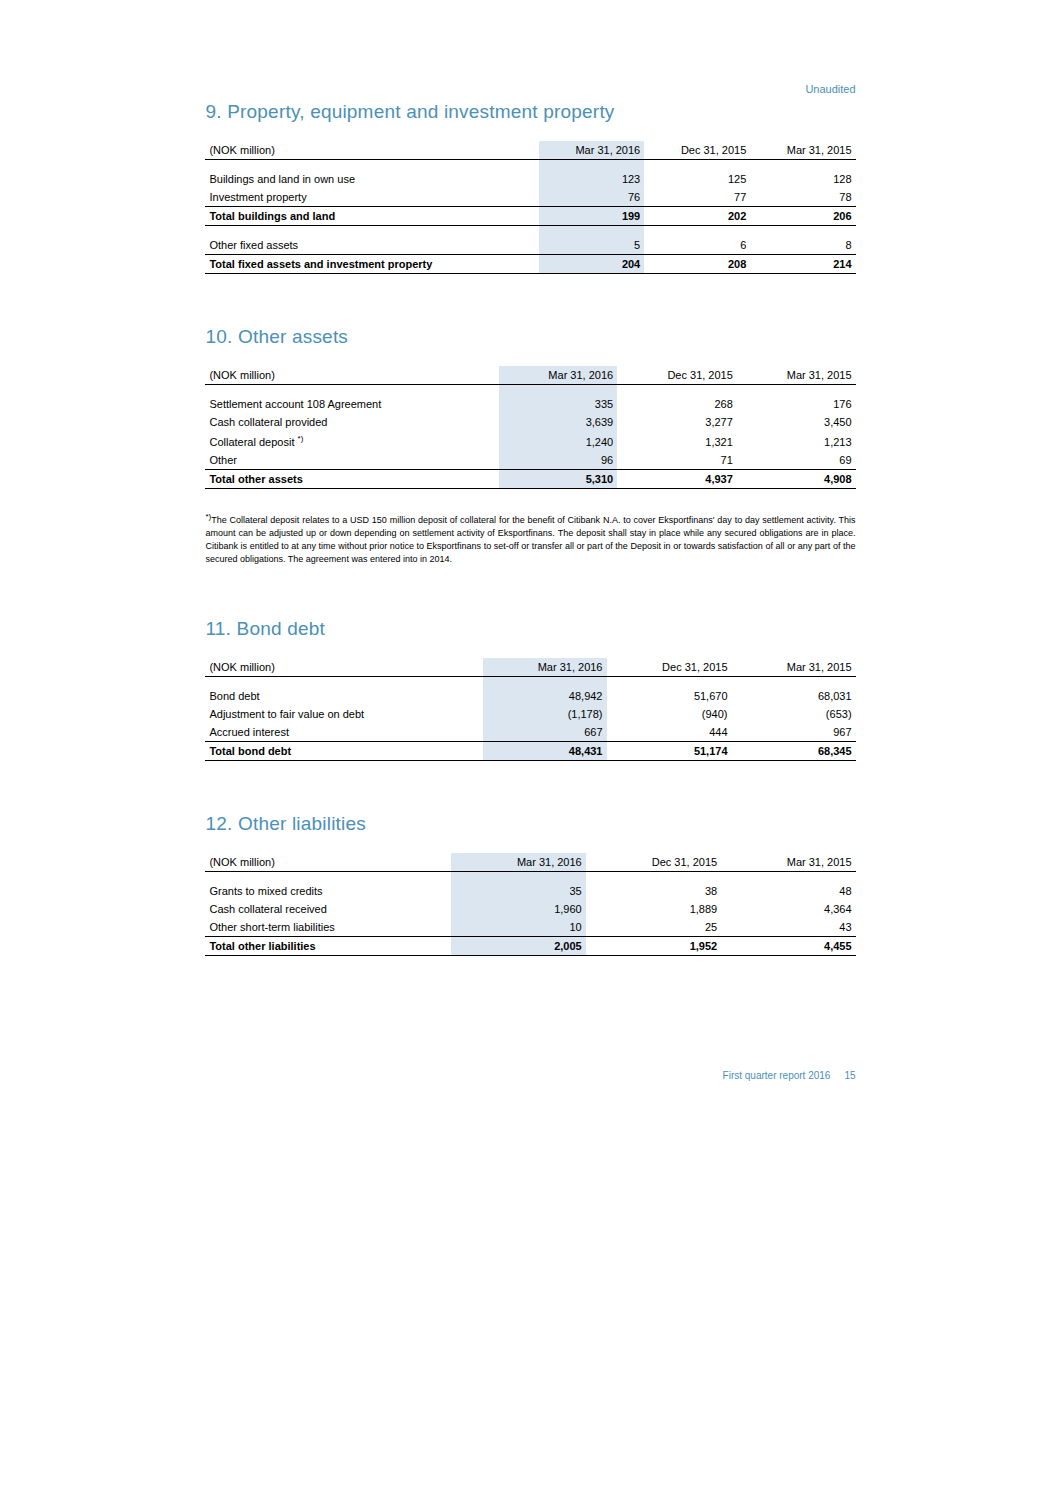Unaudited
9. Property, equipment and investment property
| (NOK million) | Mar 31, 2016 | Dec 31, 2015 | Mar 31, 2015 |
| --- | --- | --- | --- |
| Buildings and land in own use | 123 | 125 | 128 |
| Investment property | 76 | 77 | 78 |
| Total buildings and land | 199 | 202 | 206 |
| Other fixed assets | 5 | 6 | 8 |
| Total fixed assets and investment property | 204 | 208 | 214 |
10. Other assets
| (NOK million) | Mar 31, 2016 | Dec 31, 2015 | Mar 31, 2015 |
| --- | --- | --- | --- |
| Settlement account 108 Agreement | 335 | 268 | 176 |
| Cash collateral provided | 3,639 | 3,277 | 3,450 |
| Collateral deposit *) | 1,240 | 1,321 | 1,213 |
| Other | 96 | 71 | 69 |
| Total other assets | 5,310 | 4,937 | 4,908 |
*)The Collateral deposit relates to a USD 150 million deposit of collateral for the benefit of Citibank N.A. to cover Eksportfinans' day to day settlement activity. This amount can be adjusted up or down depending on settlement activity of Eksportfinans. The deposit shall stay in place while any secured obligations are in place. Citibank is entitled to at any time without prior notice to Eksportfinans to set-off or transfer all or part of the Deposit in or towards satisfaction of all or any part of the secured obligations. The agreement was entered into in 2014.
11. Bond debt
| (NOK million) | Mar 31, 2016 | Dec 31, 2015 | Mar 31, 2015 |
| --- | --- | --- | --- |
| Bond debt | 48,942 | 51,670 | 68,031 |
| Adjustment to fair value on debt | (1,178) | (940) | (653) |
| Accrued interest | 667 | 444 | 967 |
| Total bond debt | 48,431 | 51,174 | 68,345 |
12. Other liabilities
| (NOK million) | Mar 31, 2016 | Dec 31, 2015 | Mar 31, 2015 |
| --- | --- | --- | --- |
| Grants to mixed credits | 35 | 38 | 48 |
| Cash collateral received | 1,960 | 1,889 | 4,364 |
| Other short-term liabilities | 10 | 25 | 43 |
| Total other liabilities | 2,005 | 1,952 | 4,455 |
First quarter report 201615